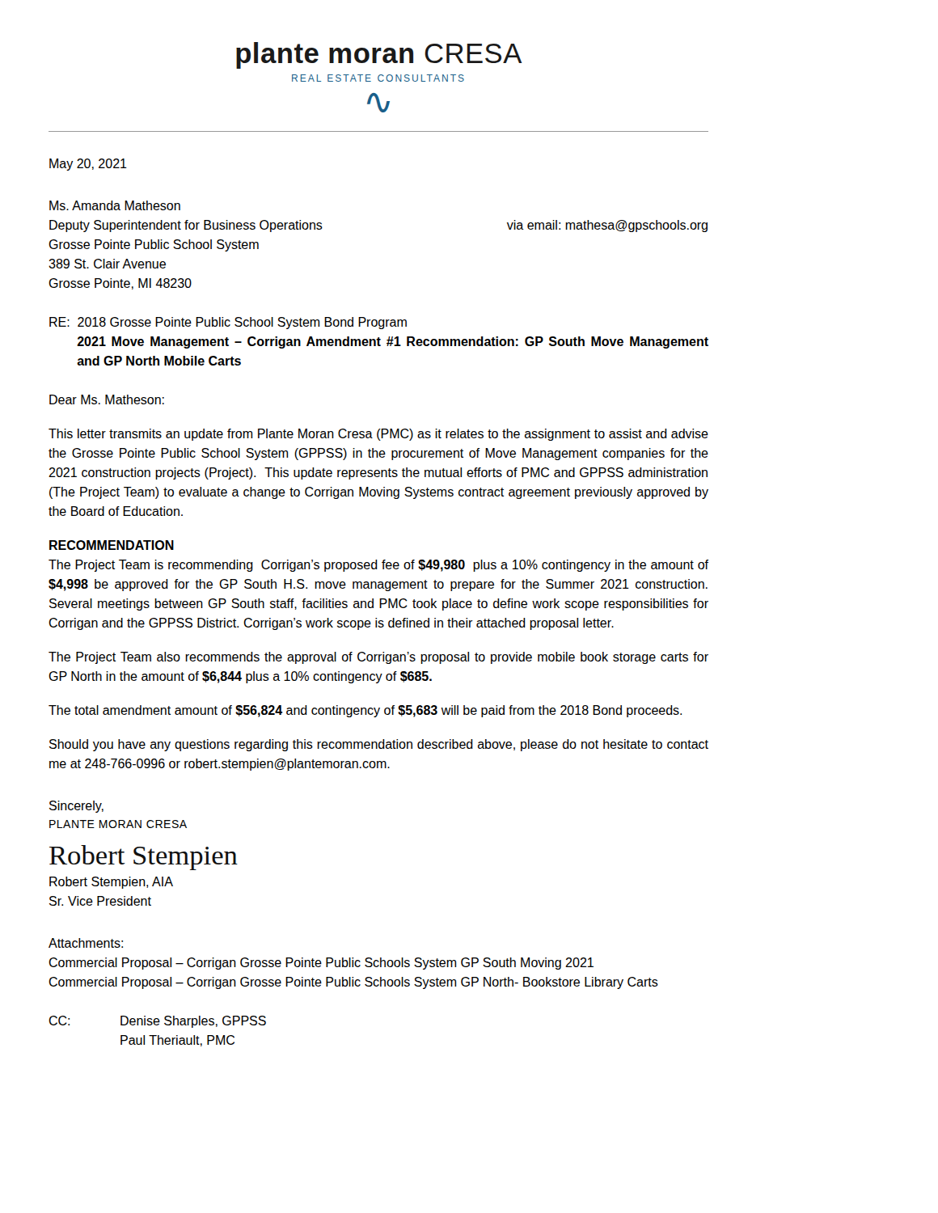plante moran CRESA
REAL ESTATE CONSULTANTS
∿
May 20, 2021
Ms. Amanda Matheson
Deputy Superintendent for Business Operations via email: mathesa@gpschools.org
Grosse Pointe Public School System
389 St. Clair Avenue
Grosse Pointe, MI 48230
RE: 2018 Grosse Pointe Public School System Bond Program
2021 Move Management – Corrigan Amendment #1 Recommendation: GP South Move Management and GP North Mobile Carts
Dear Ms. Matheson:
This letter transmits an update from Plante Moran Cresa (PMC) as it relates to the assignment to assist and advise the Grosse Pointe Public School System (GPPSS) in the procurement of Move Management companies for the 2021 construction projects (Project). This update represents the mutual efforts of PMC and GPPSS administration (The Project Team) to evaluate a change to Corrigan Moving Systems contract agreement previously approved by the Board of Education.
Recommendation
The Project Team is recommending Corrigan’s proposed fee of $49,980 plus a 10% contingency in the amount of $4,998 be approved for the GP South H.S. move management to prepare for the Summer 2021 construction. Several meetings between GP South staff, facilities and PMC took place to define work scope responsibilities for Corrigan and the GPPSS District. Corrigan’s work scope is defined in their attached proposal letter.
The Project Team also recommends the approval of Corrigan’s proposal to provide mobile book storage carts for GP North in the amount of $6,844 plus a 10% contingency of $685.
The total amendment amount of $56,824 and contingency of $5,683 will be paid from the 2018 Bond proceeds.
Should you have any questions regarding this recommendation described above, please do not hesitate to contact me at 248-766-0996 or robert.stempien@plantemoran.com.
Sincerely,
PLANTE MORAN CRESA
Robert Stempien
Robert Stempien, AIA
Sr. Vice President
Attachments:
Commercial Proposal – Corrigan Grosse Pointe Public Schools System GP South Moving 2021
Commercial Proposal – Corrigan Grosse Pointe Public Schools System GP North- Bookstore Library Carts
CC:
Denise Sharples, GPPSS
Paul Theriault, PMC